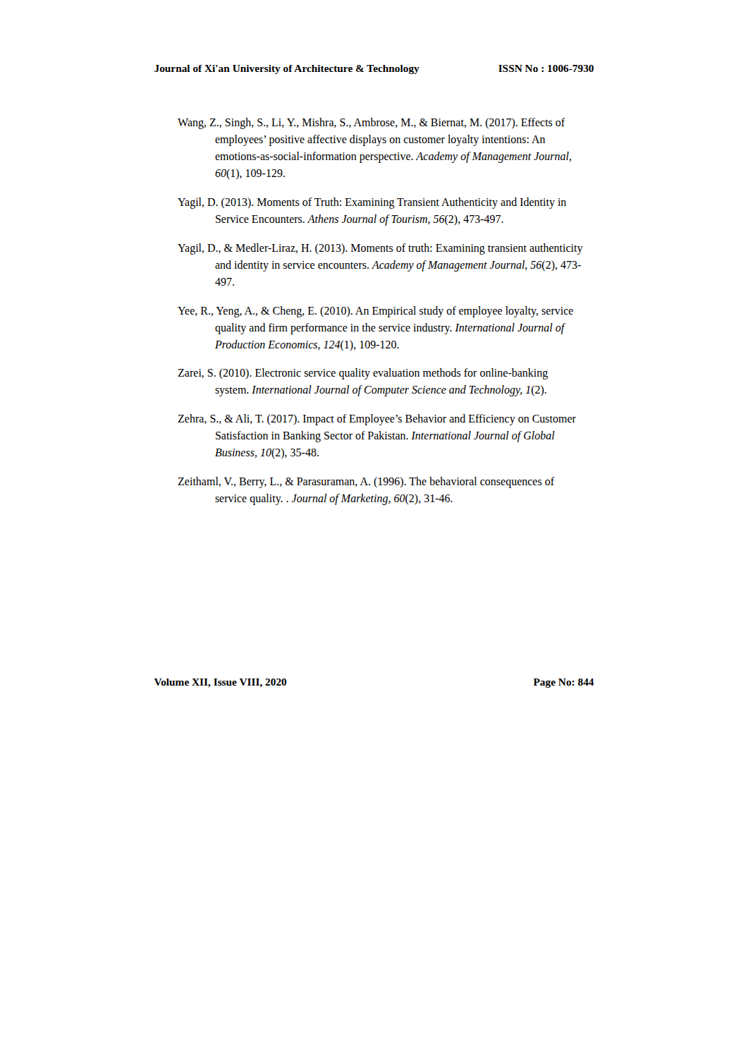Journal of Xi'an University of Architecture & Technology ISSN No : 1006-7930
Wang, Z., Singh, S., Li, Y., Mishra, S., Ambrose, M., & Biernat, M. (2017). Effects of employees’ positive affective displays on customer loyalty intentions: An emotions-as-social-information perspective. Academy of Management Journal, 60(1), 109-129.
Yagil, D. (2013). Moments of Truth: Examining Transient Authenticity and Identity in Service Encounters. Athens Journal of Tourism, 56(2), 473-497.
Yagil, D., & Medler-Liraz, H. (2013). Moments of truth: Examining transient authenticity and identity in service encounters. Academy of Management Journal, 56(2), 473-497.
Yee, R., Yeng, A., & Cheng, E. (2010). An Empirical study of employee loyalty, service quality and firm performance in the service industry. International Journal of Production Economics, 124(1), 109-120.
Zarei, S. (2010). Electronic service quality evaluation methods for online-banking system. International Journal of Computer Science and Technology, 1(2).
Zehra, S., & Ali, T. (2017). Impact of Employee’s Behavior and Efficiency on Customer Satisfaction in Banking Sector of Pakistan. International Journal of Global Business, 10(2), 35-48.
Zeithaml, V., Berry, L., & Parasuraman, A. (1996). The behavioral consequences of service quality. . Journal of Marketing, 60(2), 31-46.
Volume XII, Issue VIII, 2020 Page No: 844